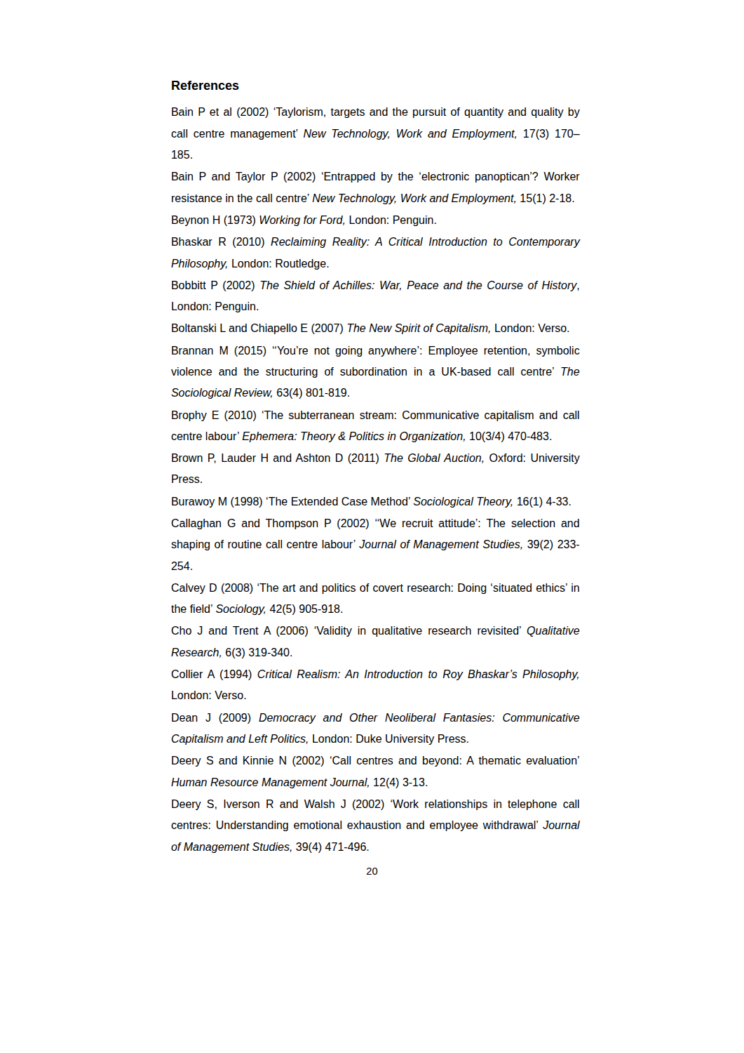References
Bain P et al (2002) ‘Taylorism, targets and the pursuit of quantity and quality by call centre management’ New Technology, Work and Employment, 17(3) 170–185.
Bain P and Taylor P (2002) ‘Entrapped by the ‘electronic panoptican’? Worker resistance in the call centre’ New Technology, Work and Employment, 15(1) 2-18.
Beynon H (1973) Working for Ford, London: Penguin.
Bhaskar R (2010) Reclaiming Reality: A Critical Introduction to Contemporary Philosophy, London: Routledge.
Bobbitt P (2002) The Shield of Achilles: War, Peace and the Course of History, London: Penguin.
Boltanski L and Chiapello E (2007) The New Spirit of Capitalism, London: Verso.
Brannan M (2015) ‘‘You’re not going anywhere’: Employee retention, symbolic violence and the structuring of subordination in a UK-based call centre’ The Sociological Review, 63(4) 801-819.
Brophy E (2010) ‘The subterranean stream: Communicative capitalism and call centre labour’ Ephemera: Theory & Politics in Organization, 10(3/4) 470-483.
Brown P, Lauder H and Ashton D (2011) The Global Auction, Oxford: University Press.
Burawoy M (1998) ‘The Extended Case Method’ Sociological Theory, 16(1) 4-33.
Callaghan G and Thompson P (2002) ‘‘We recruit attitude’: The selection and shaping of routine call centre labour’ Journal of Management Studies, 39(2) 233-254.
Calvey D (2008) ‘The art and politics of covert research: Doing ‘situated ethics’ in the field’ Sociology, 42(5) 905-918.
Cho J and Trent A (2006) ‘Validity in qualitative research revisited’ Qualitative Research, 6(3) 319-340.
Collier A (1994) Critical Realism: An Introduction to Roy Bhaskar’s Philosophy, London: Verso.
Dean J (2009) Democracy and Other Neoliberal Fantasies: Communicative Capitalism and Left Politics, London: Duke University Press.
Deery S and Kinnie N (2002) ‘Call centres and beyond: A thematic evaluation’ Human Resource Management Journal, 12(4) 3-13.
Deery S, Iverson R and Walsh J (2002) ‘Work relationships in telephone call centres: Understanding emotional exhaustion and employee withdrawal’ Journal of Management Studies, 39(4) 471-496.
20